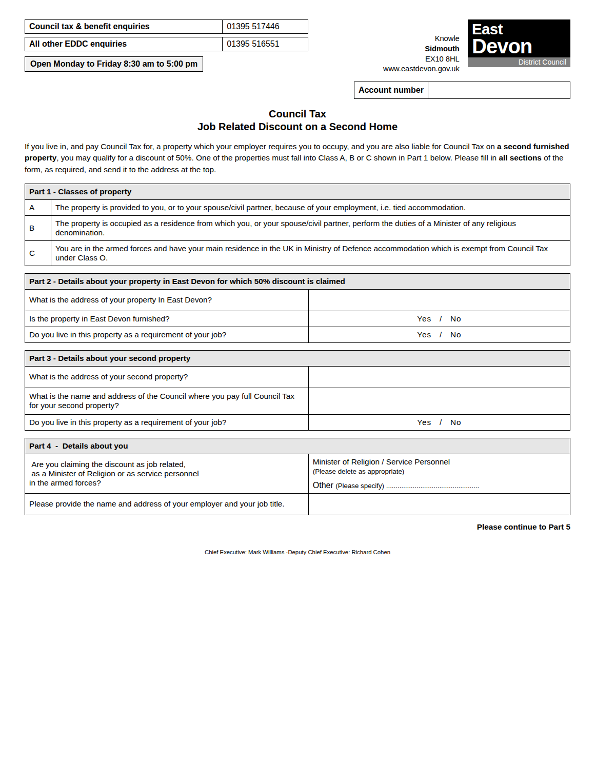| Council tax & benefit enquiries | 01395 517446 |
| All other EDDC enquiries | 01395 516551 |
Open Monday to Friday 8:30 am to 5:00 pm
Knowle
Sidmouth
EX10 8HL
www.eastdevon.gov.uk
East
Devon
District Council
| Account number | |
Council Tax
Job Related Discount on a Second Home
If you live in, and pay Council Tax for, a property which your employer requires you to occupy, and you are also liable for Council Tax on a second furnished property, you may qualify for a discount of 50%. One of the properties must fall into Class A, B or C shown in Part 1 below. Please fill in all sections of the form, as required, and send it to the address at the top.
| Part 1 - Classes of property |
| A | The property is provided to you, or to your spouse/civil partner, because of your employment, i.e. tied accommodation. |
| B | The property is occupied as a residence from which you, or your spouse/civil partner, perform the duties of a Minister of any religious denomination. |
| C | You are in the armed forces and have your main residence in the UK in Ministry of Defence accommodation which is exempt from Council Tax under Class O. |
| Part 2 - Details about your property in East Devon for which 50% discount is claimed |
| What is the address of your property In East Devon? | |
| Is the property in East Devon furnished? | Yes / No |
| Do you live in this property as a requirement of your job? | Yes / No |
| Part 3 - Details about your second property |
| What is the address of your second property? | |
| What is the name and address of the Council where you pay full Council Tax for your second property? | |
| Do you live in this property as a requirement of your job? | Yes / No |
| Part 4 - Details about you |
| Are you claiming the discount as job related, as a Minister of Religion or as service personnel in the armed forces? | Minister of Religion / Service Personnel (Please delete as appropriate) Other (Please specify) ................................................. |
| Please provide the name and address of your employer and your job title. | |
Please continue to Part 5
Chief Executive: Mark Williams ·Deputy Chief Executive: Richard Cohen